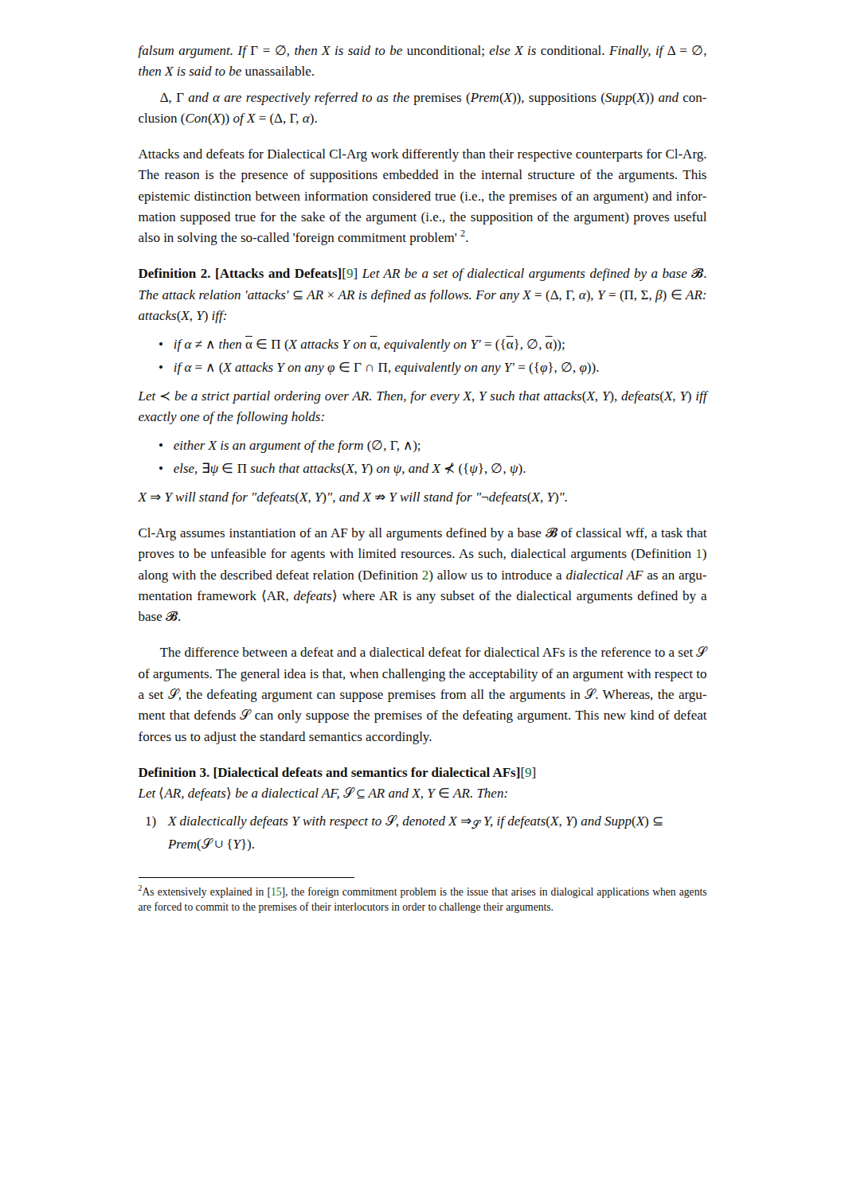falsum argument. If Γ = ∅, then X is said to be unconditional; else X is conditional. Finally, if Δ = ∅, then X is said to be unassailable.
Δ, Γ and α are respectively referred to as the premises (Prem(X)), suppositions (Supp(X)) and conclusion (Con(X)) of X = (Δ, Γ, α).
Attacks and defeats for Dialectical Cl-Arg work differently than their respective counterparts for Cl-Arg. The reason is the presence of suppositions embedded in the internal structure of the arguments. This epistemic distinction between information considered true (i.e., the premises of an argument) and information supposed true for the sake of the argument (i.e., the supposition of the argument) proves useful also in solving the so-called 'foreign commitment problem' 2.
Definition 2. [Attacks and Defeats][9] Let AR be a set of dialectical arguments defined by a base 𝓑. The attack relation 'attacks' ⊆ AR × AR is defined as follows. For any X = (Δ, Γ, α), Y = (Π, Σ, β) ∈ AR: attacks(X, Y) iff:
if α ≠ ∧ then α ∈ Π (X attacks Y on α, equivalently on Y′ = ({α}, ∅, α));
if α = ∧ (X attacks Y on any φ ∈ Γ ∩ Π, equivalently on any Y′ = ({φ}, ∅, φ)).
Let ≺ be a strict partial ordering over AR. Then, for every X, Y such that attacks(X, Y), defeats(X, Y) iff exactly one of the following holds:
either X is an argument of the form (∅, Γ, ∧);
else, ∃ψ ∈ Π such that attacks(X, Y) on ψ, and X ⊀ ({ψ}, ∅, ψ).
X ⇒ Y will stand for "defeats(X, Y)", and X ⇏ Y will stand for "¬defeats(X, Y)".
Cl-Arg assumes instantiation of an AF by all arguments defined by a base 𝓑 of classical wff, a task that proves to be unfeasible for agents with limited resources. As such, dialectical arguments (Definition 1) along with the described defeat relation (Definition 2) allow us to introduce a dialectical AF as an argumentation framework ⟨AR, defeats⟩ where AR is any subset of the dialectical arguments defined by a base 𝓑.
The difference between a defeat and a dialectical defeat for dialectical AFs is the reference to a set 𝒮 of arguments. The general idea is that, when challenging the acceptability of an argument with respect to a set 𝒮, the defeating argument can suppose premises from all the arguments in 𝒮. Whereas, the argument that defends 𝒮 can only suppose the premises of the defeating argument. This new kind of defeat forces us to adjust the standard semantics accordingly.
Definition 3. [Dialectical defeats and semantics for dialectical AFs][9]
Let ⟨AR, defeats⟩ be a dialectical AF, 𝒮 ⊆ AR and X, Y ∈ AR. Then:
X dialectically defeats Y with respect to 𝒮, denoted X ⇒𝒮 Y, if defeats(X, Y) and Supp(X) ⊆ Prem(𝒮 ∪ {Y}).
2As extensively explained in [15], the foreign commitment problem is the issue that arises in dialogical applications when agents are forced to commit to the premises of their interlocutors in order to challenge their arguments.